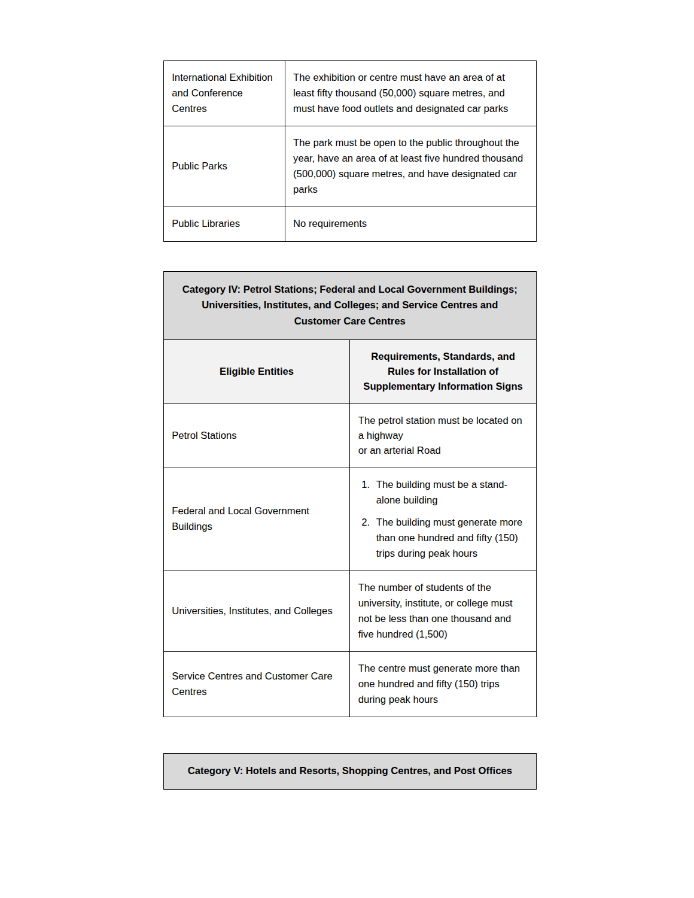| International Exhibition and Conference Centres | The exhibition or centre must have an area of at least fifty thousand (50,000) square metres, and must have food outlets and designated car parks |
| Public Parks | The park must be open to the public throughout the year, have an area of at least five hundred thousand (500,000) square metres, and have designated car parks |
| Public Libraries | No requirements |
| Category IV: Petrol Stations; Federal and Local Government Buildings; Universities, Institutes, and Colleges; and Service Centres and Customer Care Centres |
| Eligible Entities | Requirements, Standards, and Rules for Installation of Supplementary Information Signs |
| Petrol Stations | The petrol station must be located on a highway or an arterial Road |
| Federal and Local Government Buildings | The building must be a stand-alone building The building must generate more than one hundred and fifty (150) trips during peak hours |
| Universities, Institutes, and Colleges | The number of students of the university, institute, or college must not be less than one thousand and five hundred (1,500) |
| Service Centres and Customer Care Centres | The centre must generate more than one hundred and fifty (150) trips during peak hours |
| Category V: Hotels and Resorts, Shopping Centres, and Post Offices |